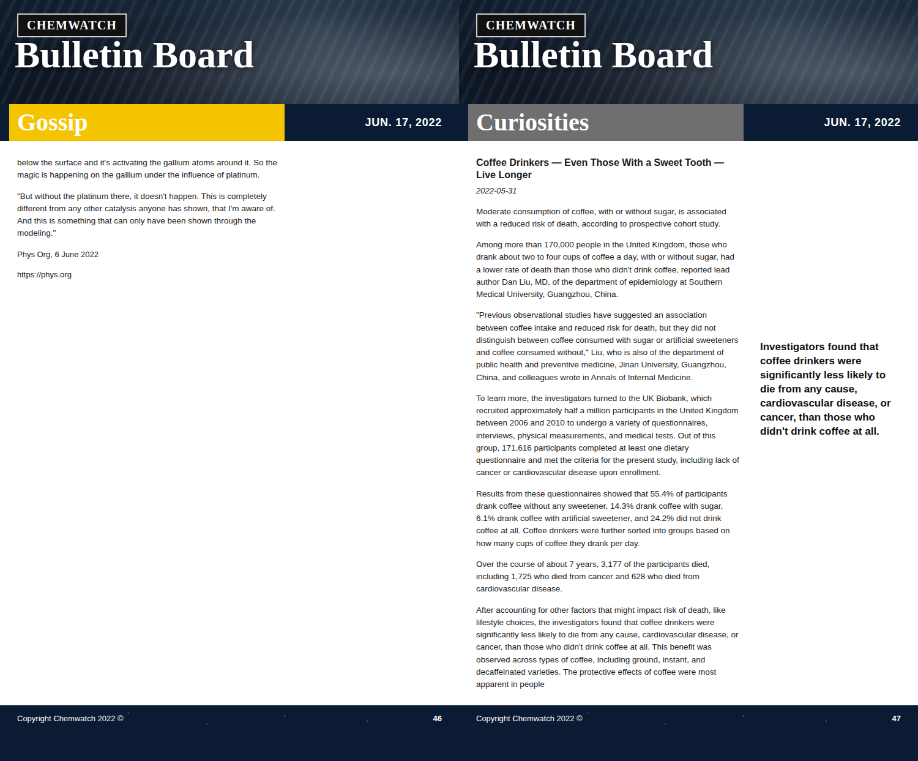CHEMWATCH
Bulletin Board
Gossip
JUN. 17, 2022
below the surface and it's activating the gallium atoms around it. So the magic is happening on the gallium under the influence of platinum.
"But without the platinum there, it doesn't happen. This is completely different from any other catalysis anyone has shown, that I'm aware of. And this is something that can only have been shown through the modeling."
Phys Org, 6 June 2022
https://phys.org
Copyright Chemwatch 2022 ©
46
CHEMWATCH
Bulletin Board
Curiosities
JUN. 17, 2022
Coffee Drinkers — Even Those With a Sweet Tooth — Live Longer
2022-05-31
Moderate consumption of coffee, with or without sugar, is associated with a reduced risk of death, according to prospective cohort study.
Among more than 170,000 people in the United Kingdom, those who drank about two to four cups of coffee a day, with or without sugar, had a lower rate of death than those who didn't drink coffee, reported lead author Dan Liu, MD, of the department of epidemiology at Southern Medical University, Guangzhou, China.
"Previous observational studies have suggested an association between coffee intake and reduced risk for death, but they did not distinguish between coffee consumed with sugar or artificial sweeteners and coffee consumed without," Liu, who is also of the department of public health and preventive medicine, Jinan University, Guangzhou, China, and colleagues wrote in Annals of Internal Medicine.
To learn more, the investigators turned to the UK Biobank, which recruited approximately half a million participants in the United Kingdom between 2006 and 2010 to undergo a variety of questionnaires, interviews, physical measurements, and medical tests. Out of this group, 171,616 participants completed at least one dietary questionnaire and met the criteria for the present study, including lack of cancer or cardiovascular disease upon enrollment.
Results from these questionnaires showed that 55.4% of participants drank coffee without any sweetener, 14.3% drank coffee with sugar, 6.1% drank coffee with artificial sweetener, and 24.2% did not drink coffee at all. Coffee drinkers were further sorted into groups based on how many cups of coffee they drank per day.
Over the course of about 7 years, 3,177 of the participants died, including 1,725 who died from cancer and 628 who died from cardiovascular disease.
After accounting for other factors that might impact risk of death, like lifestyle choices, the investigators found that coffee drinkers were significantly less likely to die from any cause, cardiovascular disease, or cancer, than those who didn't drink coffee at all. This benefit was observed across types of coffee, including ground, instant, and decaffeinated varieties. The protective effects of coffee were most apparent in people
Investigators found that coffee drinkers were significantly less likely to die from any cause, cardiovascular disease, or cancer, than those who didn't drink coffee at all.
Copyright Chemwatch 2022 ©
47